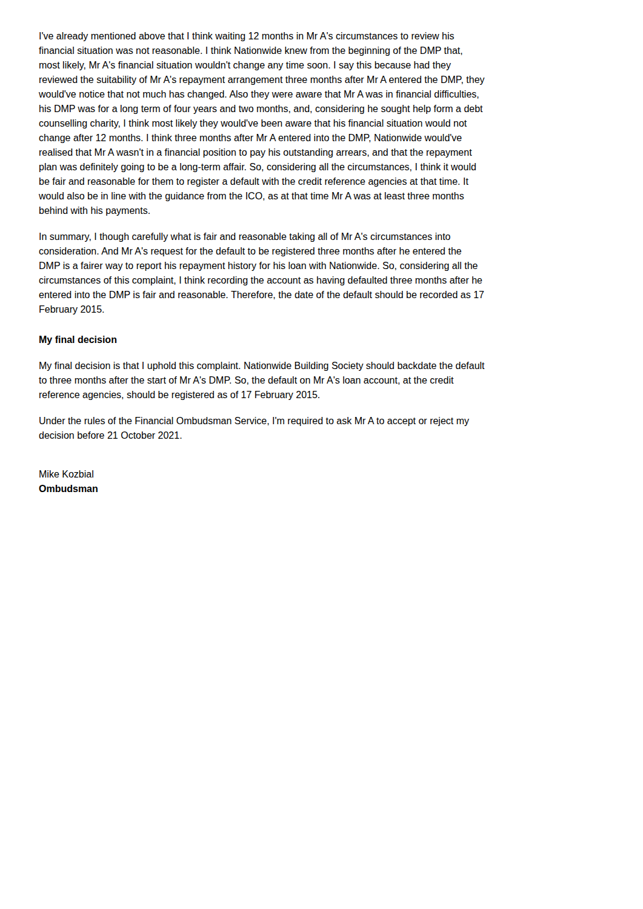I've already mentioned above that I think waiting 12 months in Mr A's circumstances to review his financial situation was not reasonable. I think Nationwide knew from the beginning of the DMP that, most likely, Mr A's financial situation wouldn't change any time soon. I say this because had they reviewed the suitability of Mr A's repayment arrangement three months after Mr A entered the DMP, they would've notice that not much has changed. Also they were aware that Mr A was in financial difficulties, his DMP was for a long term of four years and two months, and, considering he sought help form a debt counselling charity, I think most likely they would've been aware that his financial situation would not change after 12 months. I think three months after Mr A entered into the DMP, Nationwide would've realised that Mr A wasn't in a financial position to pay his outstanding arrears, and that the repayment plan was definitely going to be a long-term affair. So, considering all the circumstances, I think it would be fair and reasonable for them to register a default with the credit reference agencies at that time. It would also be in line with the guidance from the ICO, as at that time Mr A was at least three months behind with his payments.
In summary, I though carefully what is fair and reasonable taking all of Mr A's circumstances into consideration. And Mr A's request for the default to be registered three months after he entered the DMP is a fairer way to report his repayment history for his loan with Nationwide. So, considering all the circumstances of this complaint, I think recording the account as having defaulted three months after he entered into the DMP is fair and reasonable. Therefore, the date of the default should be recorded as 17 February 2015.
My final decision
My final decision is that I uphold this complaint. Nationwide Building Society should backdate the default to three months after the start of Mr A's DMP. So, the default on Mr A's loan account, at the credit reference agencies, should be registered as of 17 February 2015.
Under the rules of the Financial Ombudsman Service, I'm required to ask Mr A to accept or reject my decision before 21 October 2021.
Mike Kozbial
Ombudsman